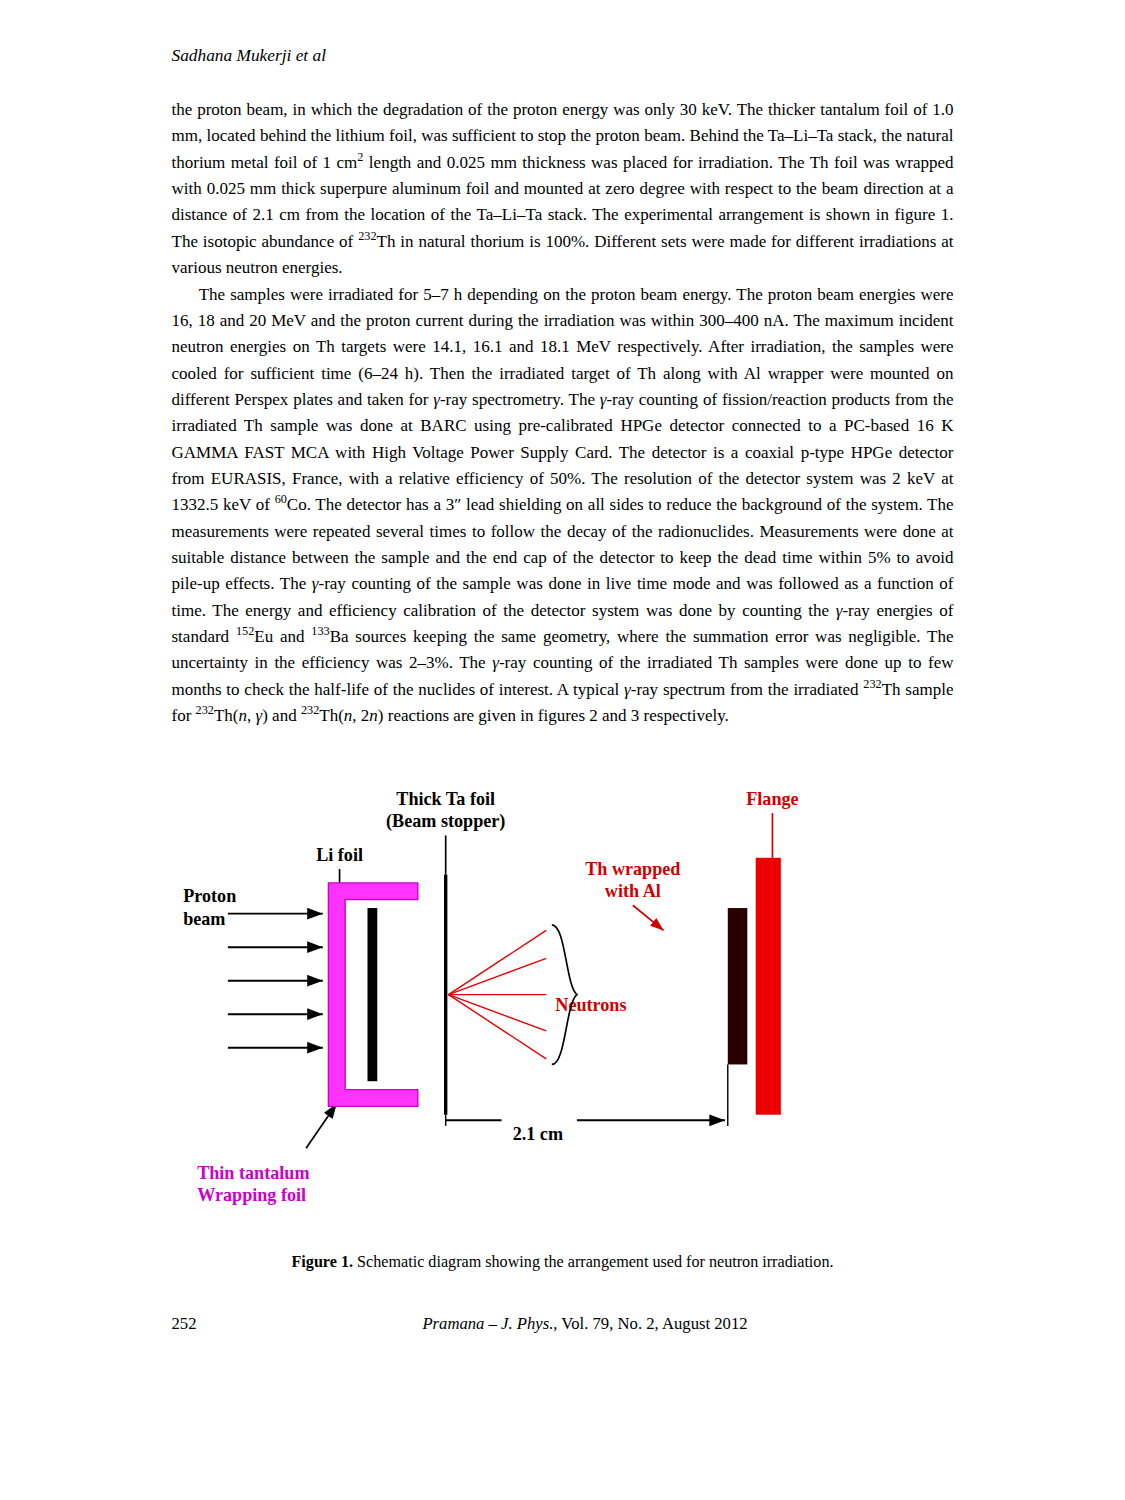Sadhana Mukerji et al
the proton beam, in which the degradation of the proton energy was only 30 keV. The thicker tantalum foil of 1.0 mm, located behind the lithium foil, was sufficient to stop the proton beam. Behind the Ta–Li–Ta stack, the natural thorium metal foil of 1 cm2 length and 0.025 mm thickness was placed for irradiation. The Th foil was wrapped with 0.025 mm thick superpure aluminum foil and mounted at zero degree with respect to the beam direction at a distance of 2.1 cm from the location of the Ta–Li–Ta stack. The experimental arrangement is shown in figure 1. The isotopic abundance of 232Th in natural thorium is 100%. Different sets were made for different irradiations at various neutron energies.
The samples were irradiated for 5–7 h depending on the proton beam energy. The proton beam energies were 16, 18 and 20 MeV and the proton current during the irradiation was within 300–400 nA. The maximum incident neutron energies on Th targets were 14.1, 16.1 and 18.1 MeV respectively. After irradiation, the samples were cooled for sufficient time (6–24 h). Then the irradiated target of Th along with Al wrapper were mounted on different Perspex plates and taken for γ-ray spectrometry. The γ-ray counting of fission/reaction products from the irradiated Th sample was done at BARC using pre-calibrated HPGe detector connected to a PC-based 16 K GAMMA FAST MCA with High Voltage Power Supply Card. The detector is a coaxial p-type HPGe detector from EURASIS, France, with a relative efficiency of 50%. The resolution of the detector system was 2 keV at 1332.5 keV of 60Co. The detector has a 3″ lead shielding on all sides to reduce the background of the system. The measurements were repeated several times to follow the decay of the radionuclides. Measurements were done at suitable distance between the sample and the end cap of the detector to keep the dead time within 5% to avoid pile-up effects. The γ-ray counting of the sample was done in live time mode and was followed as a function of time. The energy and efficiency calibration of the detector system was done by counting the γ-ray energies of standard 152Eu and 133Ba sources keeping the same geometry, where the summation error was negligible. The uncertainty in the efficiency was 2–3%. The γ-ray counting of the irradiated Th samples were done up to few months to check the half-life of the nuclides of interest. A typical γ-ray spectrum from the irradiated 232Th sample for 232Th(n, γ) and 232Th(n, 2n) reactions are given in figures 2 and 3 respectively.
Thick Ta foil (Beam stopper) Flange Li foil Proton beam Th wrapped with Al Neutrons Thin tantalum Wrapping foil 2.1 cm
Figure 1. Schematic diagram showing the arrangement used for neutron irradiation.
252 Pramana – J. Phys., Vol. 79, No. 2, August 2012